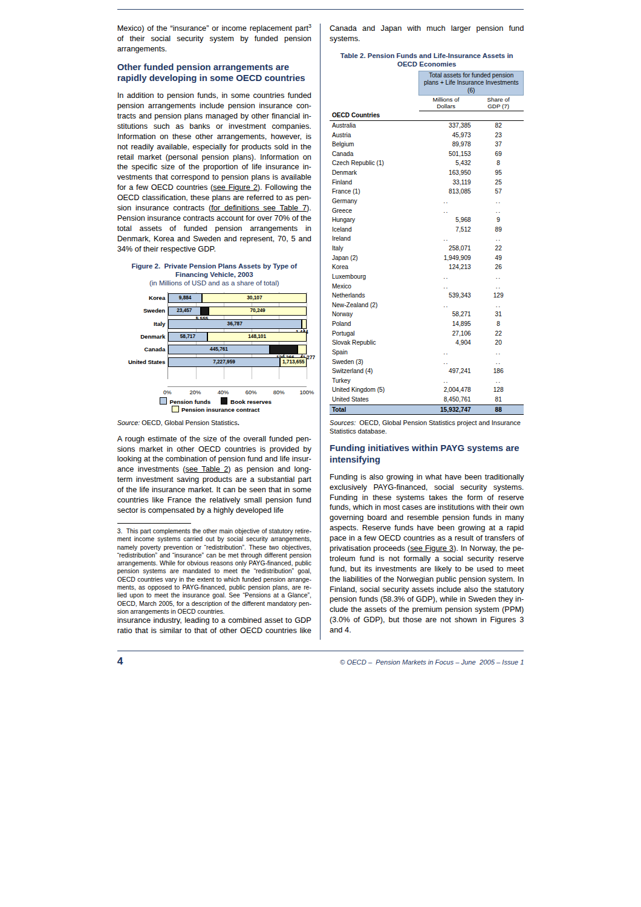Mexico) of the “insurance” or income replacement part3 of their social security system by funded pension arrangements.
Other funded pension arrangements are rapidly developing in some OECD countries
In addition to pension funds, in some countries funded pension arrangements include pension insurance contracts and pension plans managed by other financial institutions such as banks or investment companies. Information on these other arrangements, however, is not readily available, especially for products sold in the retail market (personal pension plans). Information on the specific size of the proportion of life insurance investments that correspond to pension plans is available for a few OECD countries (see Figure 2). Following the OECD classification, these plans are referred to as pension insurance contracts (for definitions see Table 7). Pension insurance contracts account for over 70% of the total assets of funded pension arrangements in Denmark, Korea and Sweden and represent, 70, 5 and 34% of their respective GDP.
Figure 2. Private Pension Plans Assets by Type of Financing Vehicle, 2003
(in Millions of USD and as a share of total)
Korea
9,884
30,107
Sweden
23,457
70,249
5,555
Italy
36,787
1,444
Denmark
58,717
148,101
Canada
445,761
120,266 41,277
United States
7,227,959
1,713,655
0% 20% 40% 60% 80% 100%
Pension funds Book reserves Pension insurance contract
Source: OECD, Global Pension Statistics.
A rough estimate of the size of the overall funded pensions market in other OECD countries is provided by looking at the combination of pension fund and life insurance investments (see Table 2) as pension and long-term investment saving products are a substantial part of the life insurance market. It can be seen that in some countries like France the relatively small pension fund sector is compensated by a highly developed life
3. This part complements the other main objective of statutory retirement income systems carried out by social security arrangements, namely poverty prevention or “redistribution”. These two objectives, “redistribution” and “insurance” can be met through different pension arrangements. While for obvious reasons only PAYG-financed, public pension systems are mandated to meet the “redistribution” goal, OECD countries vary in the extent to which funded pension arrangements, as opposed to PAYG-financed, public pension plans, are relied upon to meet the insurance goal. See “Pensions at a Glance”, OECD, March 2005, for a description of the different mandatory pension arrangements in OECD countries.
insurance industry, leading to a combined asset to GDP ratio that is similar to that of other OECD countries like Canada and Japan with much larger pension fund systems.
Table 2. Pension Funds and Life-Insurance Assets in OECD Economies
| | Total assets for funded pension plans + Life Insurance Investments (6) |
| | Millions of Dollars | Share of GDP (7) |
| OECD Countries | | |
| Australia | 337,385 | 82 |
| Austria | 45,973 | 23 |
| Belgium | 89,978 | 37 |
| Canada | 501,153 | 69 |
| Czech Republic (1) | 5,432 | 8 |
| Denmark | 163,950 | 95 |
| Finland | 33,119 | 25 |
| France (1) | 813,085 | 57 |
| Germany | .. | .. |
| Greece | .. | .. |
| Hungary | 5,968 | 9 |
| Iceland | 7,512 | 89 |
| Ireland | .. | .. |
| Italy | 258,071 | 22 |
| Japan (2) | 1,949,909 | 49 |
| Korea | 124,213 | 26 |
| Luxembourg | .. | .. |
| Mexico | .. | .. |
| Netherlands | 539,343 | 129 |
| New-Zealand (2) | .. | .. |
| Norway | 58,271 | 31 |
| Poland | 14,895 | 8 |
| Portugal | 27,106 | 22 |
| Slovak Republic | 4,904 | 20 |
| Spain | .. | .. |
| Sweden (3) | .. | .. |
| Switzerland (4) | 497,241 | 186 |
| Turkey | .. | .. |
| United Kingdom (5) | 2,004,478 | 128 |
| United States | 8,450,761 | 81 |
| Total | 15,932,747 | 88 |
Sources: OECD, Global Pension Statistics project and Insurance Statistics database.
Funding initiatives within PAYG systems are intensifying
Funding is also growing in what have been traditionally exclusively PAYG-financed, social security systems. Funding in these systems takes the form of reserve funds, which in most cases are institutions with their own governing board and resemble pension funds in many aspects. Reserve funds have been growing at a rapid pace in a few OECD countries as a result of transfers of privatisation proceeds (see Figure 3). In Norway, the petroleum fund is not formally a social security reserve fund, but its investments are likely to be used to meet the liabilities of the Norwegian public pension system. In Finland, social security assets include also the statutory pension funds (58.3% of GDP), while in Sweden they include the assets of the premium pension system (PPM) (3.0% of GDP), but those are not shown in Figures 3 and 4.
4
© OECD – Pension Markets in Focus – June 2005 – Issue 1